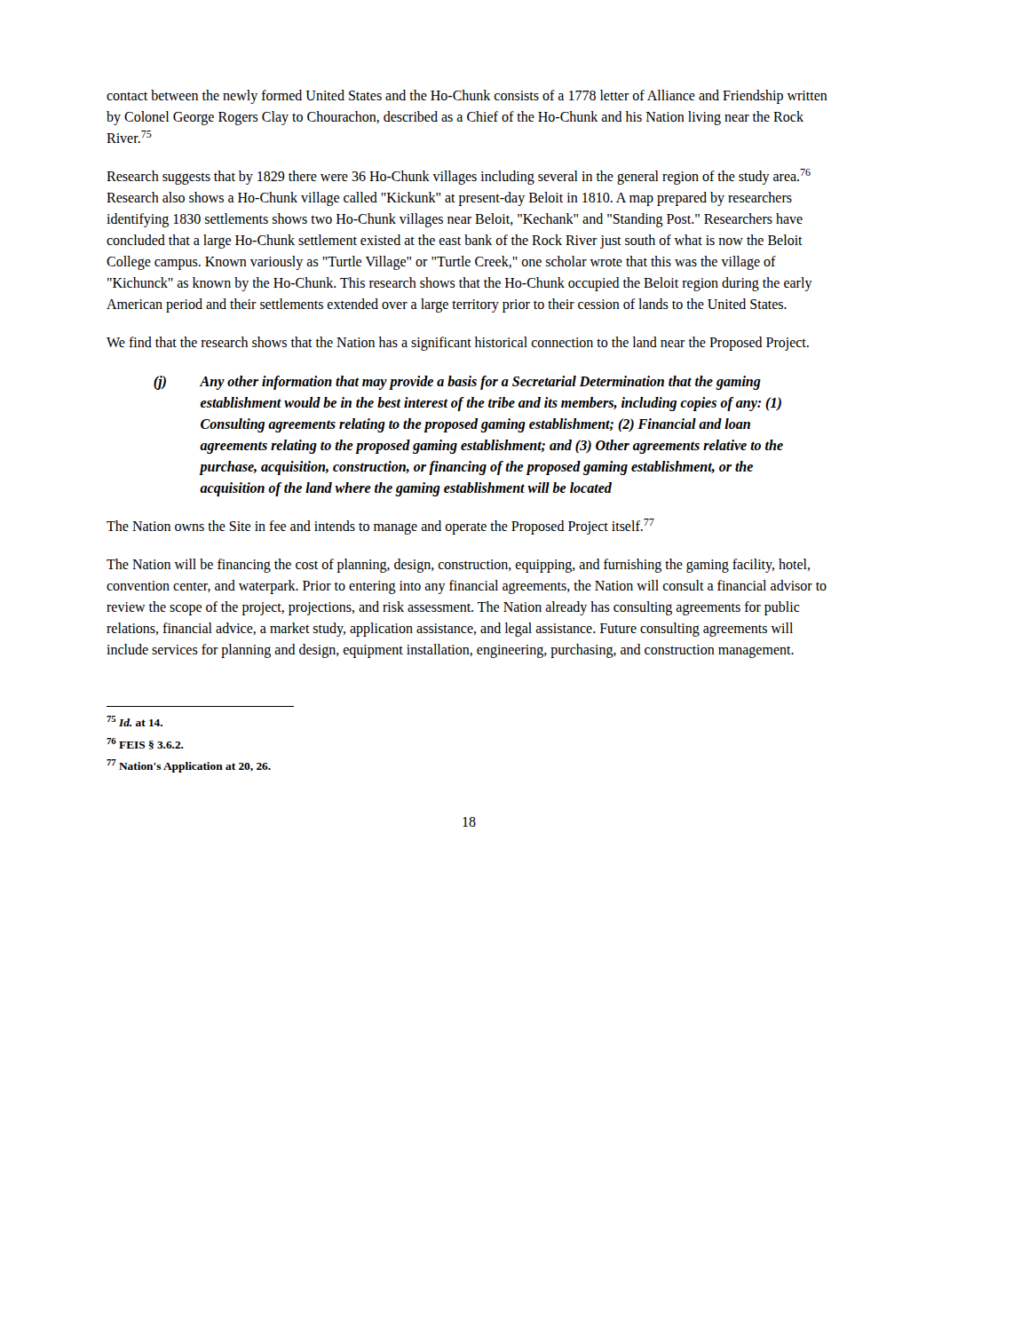contact between the newly formed United States and the Ho-Chunk consists of a 1778 letter of Alliance and Friendship written by Colonel George Rogers Clay to Chourachon, described as a Chief of the Ho-Chunk and his Nation living near the Rock River.75
Research suggests that by 1829 there were 36 Ho-Chunk villages including several in the general region of the study area.76 Research also shows a Ho-Chunk village called "Kickunk" at present-day Beloit in 1810. A map prepared by researchers identifying 1830 settlements shows two Ho-Chunk villages near Beloit, "Kechank" and "Standing Post." Researchers have concluded that a large Ho-Chunk settlement existed at the east bank of the Rock River just south of what is now the Beloit College campus. Known variously as "Turtle Village" or "Turtle Creek," one scholar wrote that this was the village of "Kichunck" as known by the Ho-Chunk. This research shows that the Ho-Chunk occupied the Beloit region during the early American period and their settlements extended over a large territory prior to their cession of lands to the United States.
We find that the research shows that the Nation has a significant historical connection to the land near the Proposed Project.
(j) Any other information that may provide a basis for a Secretarial Determination that the gaming establishment would be in the best interest of the tribe and its members, including copies of any: (1) Consulting agreements relating to the proposed gaming establishment; (2) Financial and loan agreements relating to the proposed gaming establishment; and (3) Other agreements relative to the purchase, acquisition, construction, or financing of the proposed gaming establishment, or the acquisition of the land where the gaming establishment will be located
The Nation owns the Site in fee and intends to manage and operate the Proposed Project itself.77
The Nation will be financing the cost of planning, design, construction, equipping, and furnishing the gaming facility, hotel, convention center, and waterpark. Prior to entering into any financial agreements, the Nation will consult a financial advisor to review the scope of the project, projections, and risk assessment. The Nation already has consulting agreements for public relations, financial advice, a market study, application assistance, and legal assistance. Future consulting agreements will include services for planning and design, equipment installation, engineering, purchasing, and construction management.
75 Id. at 14.
76 FEIS § 3.6.2.
77 Nation's Application at 20, 26.
18